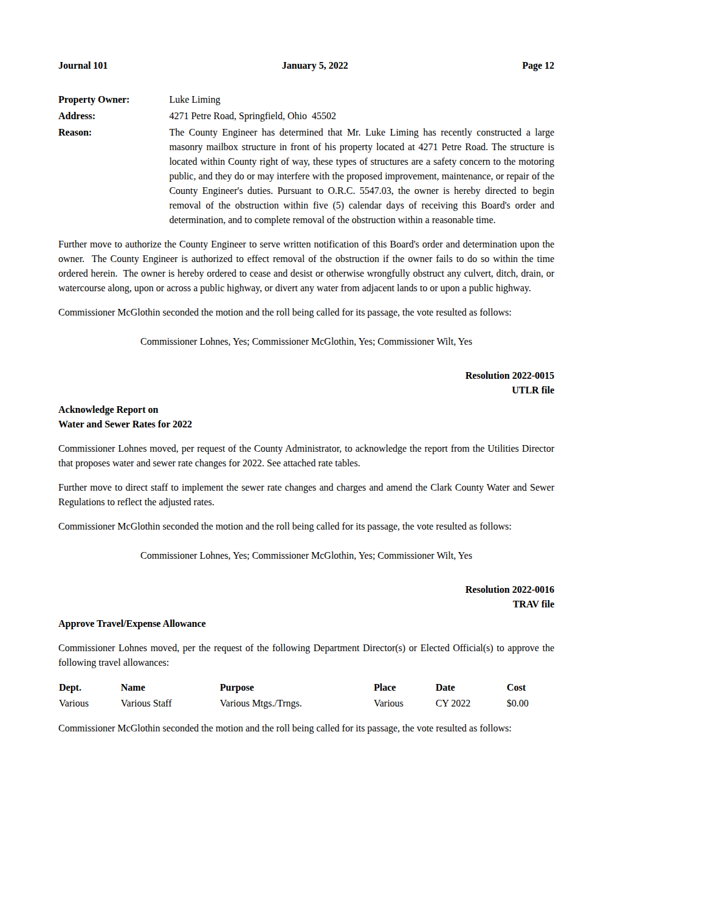Journal 101 January 5, 2022 Page 12
Property Owner:
Luke Liming
Address:
4271 Petre Road, Springfield, Ohio 45502
Reason:
The County Engineer has determined that Mr. Luke Liming has recently constructed a large masonry mailbox structure in front of his property located at 4271 Petre Road. The structure is located within County right of way, these types of structures are a safety concern to the motoring public, and they do or may interfere with the proposed improvement, maintenance, or repair of the County Engineer's duties. Pursuant to O.R.C. 5547.03, the owner is hereby directed to begin removal of the obstruction within five (5) calendar days of receiving this Board's order and determination, and to complete removal of the obstruction within a reasonable time.
Further move to authorize the County Engineer to serve written notification of this Board's order and determination upon the owner. The County Engineer is authorized to effect removal of the obstruction if the owner fails to do so within the time ordered herein. The owner is hereby ordered to cease and desist or otherwise wrongfully obstruct any culvert, ditch, drain, or watercourse along, upon or across a public highway, or divert any water from adjacent lands to or upon a public highway.
Commissioner McGlothin seconded the motion and the roll being called for its passage, the vote resulted as follows:
Commissioner Lohnes, Yes; Commissioner McGlothin, Yes; Commissioner Wilt, Yes
Resolution 2022-0015
UTLR file
Acknowledge Report on
Water and Sewer Rates for 2022
Commissioner Lohnes moved, per request of the County Administrator, to acknowledge the report from the Utilities Director that proposes water and sewer rate changes for 2022. See attached rate tables.
Further move to direct staff to implement the sewer rate changes and charges and amend the Clark County Water and Sewer Regulations to reflect the adjusted rates.
Commissioner McGlothin seconded the motion and the roll being called for its passage, the vote resulted as follows:
Commissioner Lohnes, Yes; Commissioner McGlothin, Yes; Commissioner Wilt, Yes
Resolution 2022-0016
TRAV file
Approve Travel/Expense Allowance
Commissioner Lohnes moved, per the request of the following Department Director(s) or Elected Official(s) to approve the following travel allowances:
| Dept. | Name | Purpose | Place | Date | Cost |
| --- | --- | --- | --- | --- | --- |
| Various | Various Staff | Various Mtgs./Trngs. | Various | CY 2022 | $0.00 |
Commissioner McGlothin seconded the motion and the roll being called for its passage, the vote resulted as follows: